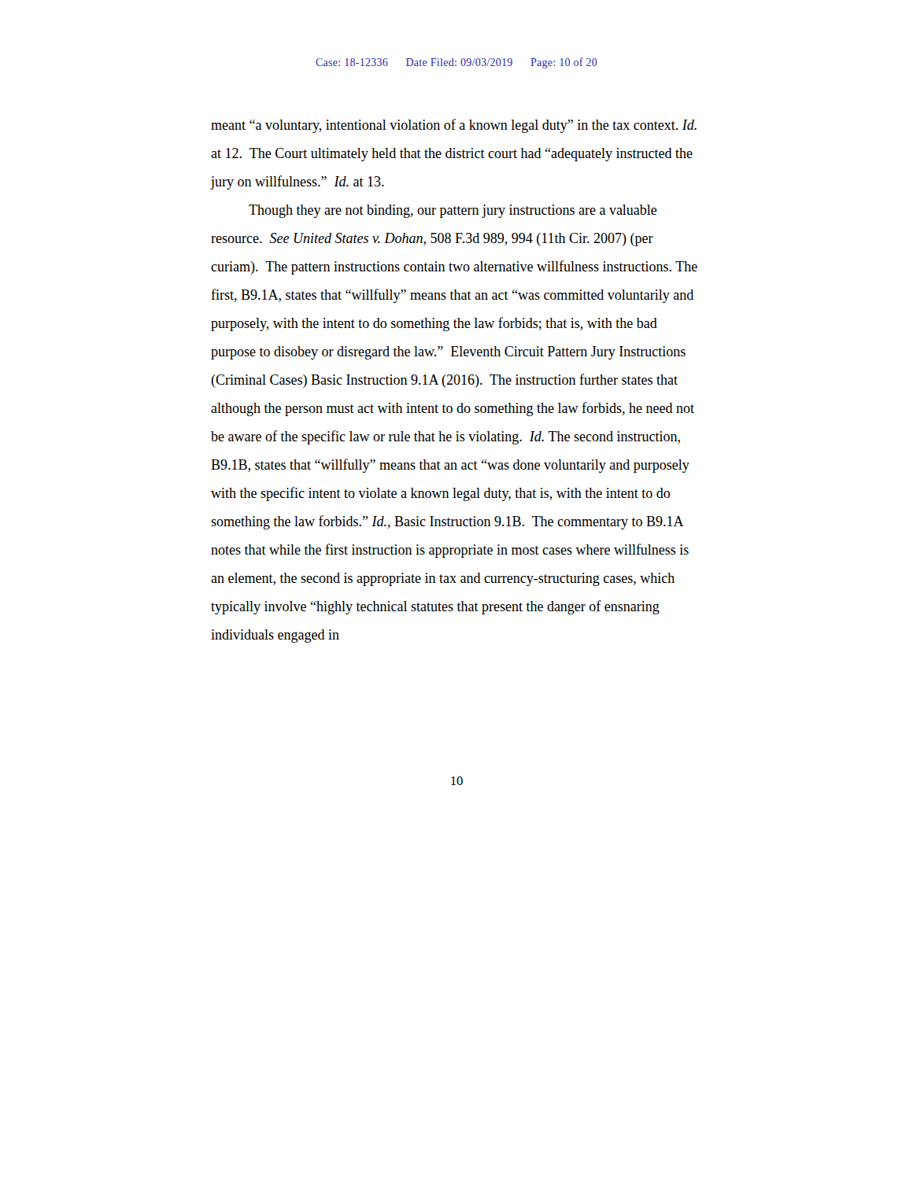Case: 18-12336 Date Filed: 09/03/2019 Page: 10 of 20
meant “a voluntary, intentional violation of a known legal duty” in the tax context. Id. at 12. The Court ultimately held that the district court had “adequately instructed the jury on willfulness.” Id. at 13.
Though they are not binding, our pattern jury instructions are a valuable resource. See United States v. Dohan, 508 F.3d 989, 994 (11th Cir. 2007) (per curiam). The pattern instructions contain two alternative willfulness instructions. The first, B9.1A, states that “willfully” means that an act “was committed voluntarily and purposely, with the intent to do something the law forbids; that is, with the bad purpose to disobey or disregard the law.” Eleventh Circuit Pattern Jury Instructions (Criminal Cases) Basic Instruction 9.1A (2016). The instruction further states that although the person must act with intent to do something the law forbids, he need not be aware of the specific law or rule that he is violating. Id. The second instruction, B9.1B, states that “willfully” means that an act “was done voluntarily and purposely with the specific intent to violate a known legal duty, that is, with the intent to do something the law forbids.” Id., Basic Instruction 9.1B. The commentary to B9.1A notes that while the first instruction is appropriate in most cases where willfulness is an element, the second is appropriate in tax and currency-structuring cases, which typically involve “highly technical statutes that present the danger of ensnaring individuals engaged in
10